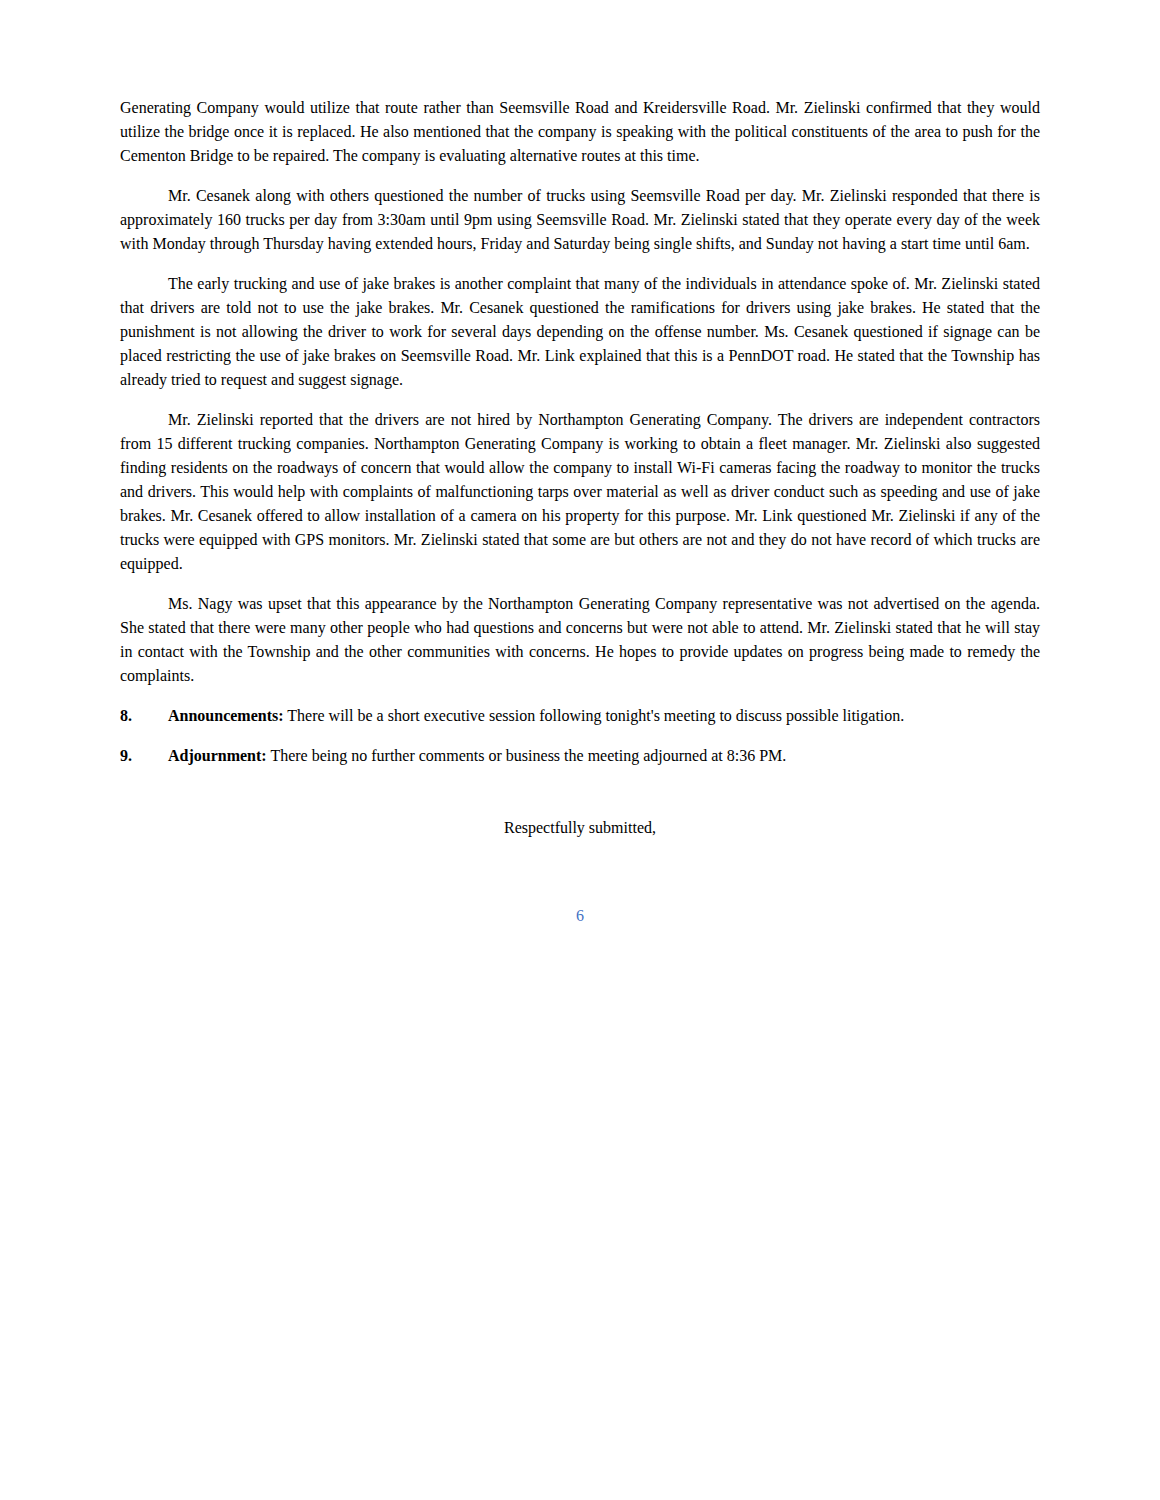Generating Company would utilize that route rather than Seemsville Road and Kreidersville Road. Mr. Zielinski confirmed that they would utilize the bridge once it is replaced. He also mentioned that the company is speaking with the political constituents of the area to push for the Cementon Bridge to be repaired. The company is evaluating alternative routes at this time.
Mr. Cesanek along with others questioned the number of trucks using Seemsville Road per day. Mr. Zielinski responded that there is approximately 160 trucks per day from 3:30am until 9pm using Seemsville Road. Mr. Zielinski stated that they operate every day of the week with Monday through Thursday having extended hours, Friday and Saturday being single shifts, and Sunday not having a start time until 6am.
The early trucking and use of jake brakes is another complaint that many of the individuals in attendance spoke of. Mr. Zielinski stated that drivers are told not to use the jake brakes. Mr. Cesanek questioned the ramifications for drivers using jake brakes. He stated that the punishment is not allowing the driver to work for several days depending on the offense number. Ms. Cesanek questioned if signage can be placed restricting the use of jake brakes on Seemsville Road. Mr. Link explained that this is a PennDOT road. He stated that the Township has already tried to request and suggest signage.
Mr. Zielinski reported that the drivers are not hired by Northampton Generating Company. The drivers are independent contractors from 15 different trucking companies. Northampton Generating Company is working to obtain a fleet manager. Mr. Zielinski also suggested finding residents on the roadways of concern that would allow the company to install Wi-Fi cameras facing the roadway to monitor the trucks and drivers. This would help with complaints of malfunctioning tarps over material as well as driver conduct such as speeding and use of jake brakes. Mr. Cesanek offered to allow installation of a camera on his property for this purpose. Mr. Link questioned Mr. Zielinski if any of the trucks were equipped with GPS monitors. Mr. Zielinski stated that some are but others are not and they do not have record of which trucks are equipped.
Ms. Nagy was upset that this appearance by the Northampton Generating Company representative was not advertised on the agenda. She stated that there were many other people who had questions and concerns but were not able to attend. Mr. Zielinski stated that he will stay in contact with the Township and the other communities with concerns. He hopes to provide updates on progress being made to remedy the complaints.
8. Announcements: There will be a short executive session following tonight's meeting to discuss possible litigation.
9. Adjournment: There being no further comments or business the meeting adjourned at 8:36 PM.
Respectfully submitted,
6